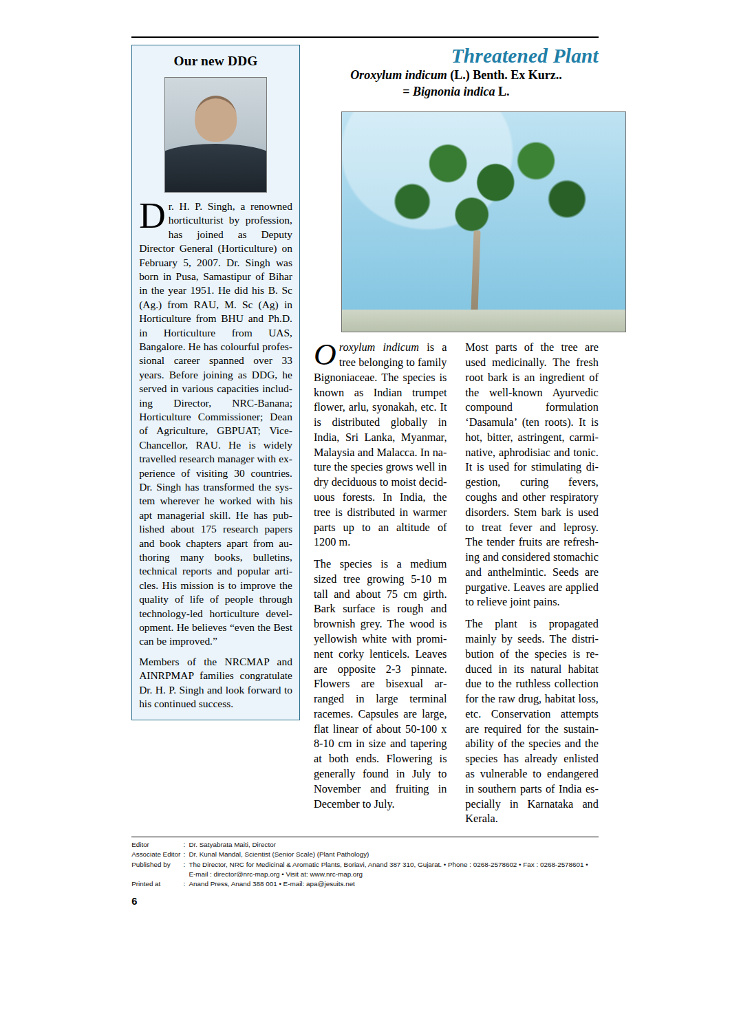Our new DDG
Dr. H. P. Singh, a renowned horticulturist by profession, has joined as Deputy Director General (Horticulture) on February 5, 2007. Dr. Singh was born in Pusa, Samastipur of Bihar in the year 1951. He did his B. Sc (Ag.) from RAU, M. Sc (Ag) in Horticulture from BHU and Ph.D. in Horticulture from UAS, Bangalore. He has colourful professional career spanned over 33 years. Before joining as DDG, he served in various capacities including Director, NRC-Banana; Horticulture Commissioner; Dean of Agriculture, GBPUAT; Vice-Chancellor, RAU. He is widely travelled research manager with experience of visiting 30 countries. Dr. Singh has transformed the system wherever he worked with his apt managerial skill. He has published about 175 research papers and book chapters apart from authoring many books, bulletins, technical reports and popular articles. His mission is to improve the quality of life of people through technology-led horticulture development. He believes “even the Best can be improved.”
Members of the NRCMAP and AINRPMAP families congratulate Dr. H. P. Singh and look forward to his continued success.
Threatened Plant
Oroxylum indicum (L.) Benth. Ex Kurz..
= Bignonia indica L.
Oroxylum indicum is a tree belonging to family Bignoniaceae. The species is known as Indian trumpet flower, arlu, syonakah, etc. It is distributed globally in India, Sri Lanka, Myanmar, Malaysia and Malacca. In nature the species grows well in dry deciduous to moist deciduous forests. In India, the tree is distributed in warmer parts up to an altitude of 1200 m.
The species is a medium sized tree growing 5-10 m tall and about 75 cm girth. Bark surface is rough and brownish grey. The wood is yellowish white with prominent corky lenticels. Leaves are opposite 2-3 pinnate. Flowers are bisexual arranged in large terminal racemes. Capsules are large, flat linear of about 50-100 x 8-10 cm in size and tapering at both ends. Flowering is generally found in July to November and fruiting in December to July.
Most parts of the tree are used medicinally. The fresh root bark is an ingredient of the well-known Ayurvedic compound formulation ‘Dasamula’ (ten roots). It is hot, bitter, astringent, carminative, aphrodisiac and tonic. It is used for stimulating digestion, curing fevers, coughs and other respiratory disorders. Stem bark is used to treat fever and leprosy. The tender fruits are refreshing and considered stomachic and anthelmintic. Seeds are purgative. Leaves are applied to relieve joint pains.
The plant is propagated mainly by seeds. The distribution of the species is reduced in its natural habitat due to the ruthless collection for the raw drug, habitat loss, etc. Conservation attempts are required for the sustainability of the species and the species has already enlisted as vulnerable to endangered in southern parts of India especially in Karnataka and Kerala.
| Editor | : | Dr. Satyabrata Maiti, Director |
| Associate Editor | : | Dr. Kunal Mandal, Scientist (Senior Scale) (Plant Pathology) |
| Published by | : | The Director, NRC for Medicinal & Aromatic Plants, Boriavi, Anand 387 310, Gujarat. • Phone : 0268-2578602 • Fax : 0268-2578601 • E-mail : director@nrc-map.org • Visit at: www.nrc-map.org |
| Printed at | : | Anand Press, Anand 388 001 • E-mail: apa@jesuits.net |
6